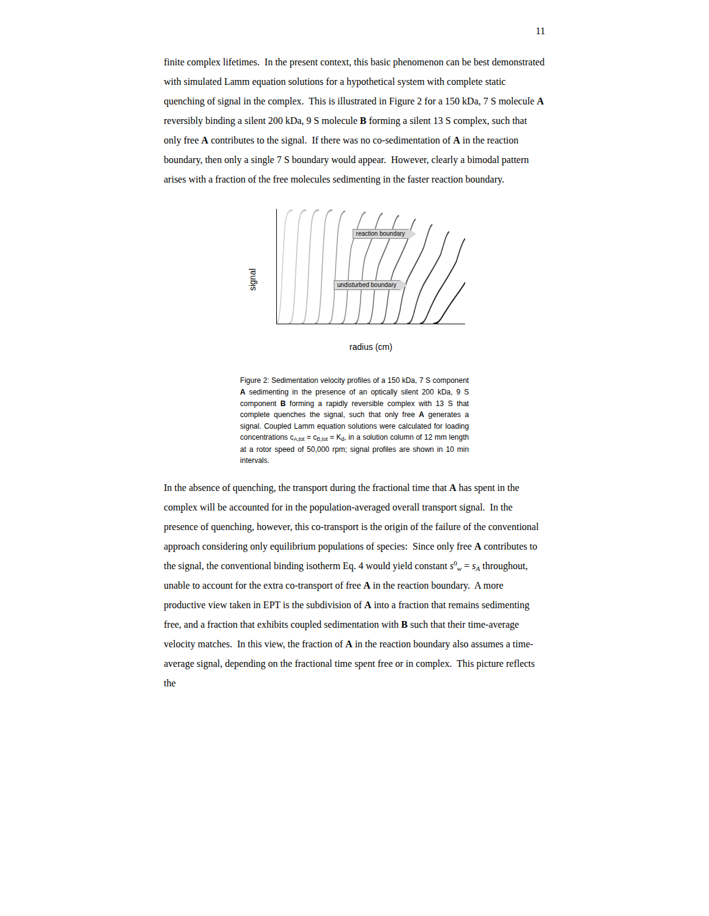11
finite complex lifetimes. In the present context, this basic phenomenon can be best demonstrated with simulated Lamm equation solutions for a hypothetical system with complete static quenching of signal in the complex. This is illustrated in Figure 2 for a 150 kDa, 7 S molecule A reversibly binding a silent 200 kDa, 9 S molecule B forming a silent 13 S complex, such that only free A contributes to the signal. If there was no co-sedimentation of A in the reaction boundary, then only a single 7 S boundary would appear. However, clearly a bimodal pattern arises with a fraction of the free molecules sedimenting in the faster reaction boundary.
signal
radius (cm)
0.6
0.5
0.4
0.3
0.2
0.1
0.0
6.0
6.2
6.4
6.6
6.8
7.0
reaction boundary
undisturbed boundary
Figure 2: Sedimentation velocity profiles of a 150 kDa, 7 S component A sedimenting in the presence of an optically silent 200 kDa, 9 S component B forming a rapidly reversible complex with 13 S that complete quenches the signal, such that only free A generates a signal. Coupled Lamm equation solutions were calculated for loading concentrations cA,tot = cB,tot = Kd, in a solution column of 12 mm length at a rotor speed of 50,000 rpm; signal profiles are shown in 10 min intervals.
In the absence of quenching, the transport during the fractional time that A has spent in the complex will be accounted for in the population-averaged overall transport signal. In the presence of quenching, however, this co-transport is the origin of the failure of the conventional approach considering only equilibrium populations of species: Since only free A contributes to the signal, the conventional binding isotherm Eq. 4 would yield constant s 0 w = sA throughout, unable to account for the extra co-transport of free A in the reaction boundary. A more productive view taken in EPT is the subdivision of A into a fraction that remains sedimenting free, and a fraction that exhibits coupled sedimentation with B such that their time-average velocity matches. In this view, the fraction of A in the reaction boundary also assumes a time-average signal, depending on the fractional time spent free or in complex. This picture reflects the